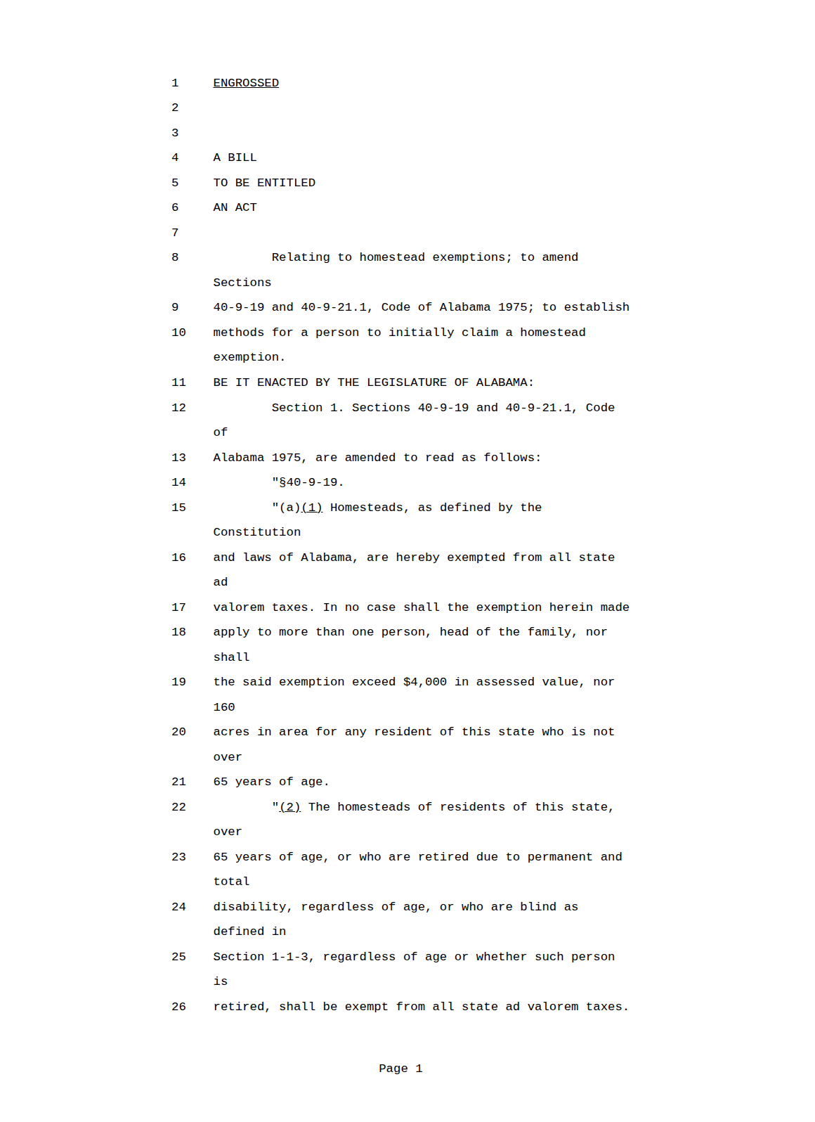| 1 | ENGROSSED |
| 2 | |
| 3 | |
| 4 | A BILL |
| 5 | TO BE ENTITLED |
| 6 | AN ACT |
| 7 | |
| 8 | Relating to homestead exemptions; to amend Sections |
| 9 | 40-9-19 and 40-9-21.1, Code of Alabama 1975; to establish |
| 10 | methods for a person to initially claim a homestead exemption. |
| 11 | BE IT ENACTED BY THE LEGISLATURE OF ALABAMA: |
| 12 | Section 1. Sections 40-9-19 and 40-9-21.1, Code of |
| 13 | Alabama 1975, are amended to read as follows: |
| 14 | "§40-9-19. |
| 15 | "(a) (1) Homesteads, as defined by the Constitution |
| 16 | and laws of Alabama, are hereby exempted from all state ad |
| 17 | valorem taxes. In no case shall the exemption herein made |
| 18 | apply to more than one person, head of the family, nor shall |
| 19 | the said exemption exceed $4,000 in assessed value, nor 160 |
| 20 | acres in area for any resident of this state who is not over |
| 21 | 65 years of age. |
| 22 | " (2) The homesteads of residents of this state, over |
| 23 | 65 years of age, or who are retired due to permanent and total |
| 24 | disability, regardless of age, or who are blind as defined in |
| 25 | Section 1-1-3, regardless of age or whether such person is |
| 26 | retired, shall be exempt from all state ad valorem taxes. |
Page 1